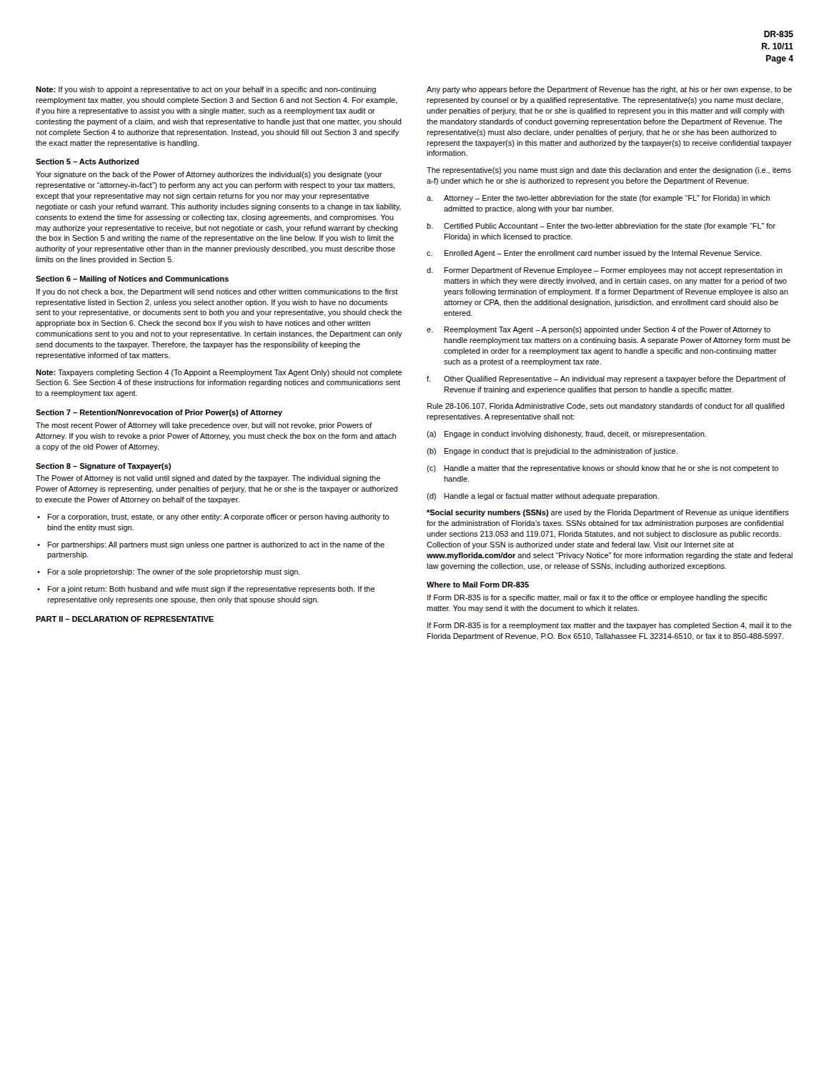DR-835
R. 10/11
Page 4
Note: If you wish to appoint a representative to act on your behalf in a specific and non-continuing reemployment tax matter, you should complete Section 3 and Section 6 and not Section 4. For example, if you hire a representative to assist you with a single matter, such as a reemployment tax audit or contesting the payment of a claim, and wish that representative to handle just that one matter, you should not complete Section 4 to authorize that representation. Instead, you should fill out Section 3 and specify the exact matter the representative is handling.
Section 5 – Acts Authorized
Your signature on the back of the Power of Attorney authorizes the individual(s) you designate (your representative or “attorney-in-fact”) to perform any act you can perform with respect to your tax matters, except that your representative may not sign certain returns for you nor may your representative negotiate or cash your refund warrant. This authority includes signing consents to a change in tax liability, consents to extend the time for assessing or collecting tax, closing agreements, and compromises. You may authorize your representative to receive, but not negotiate or cash, your refund warrant by checking the box in Section 5 and writing the name of the representative on the line below. If you wish to limit the authority of your representative other than in the manner previously described, you must describe those limits on the lines provided in Section 5.
Section 6 – Mailing of Notices and Communications
If you do not check a box, the Department will send notices and other written communications to the first representative listed in Section 2, unless you select another option. If you wish to have no documents sent to your representative, or documents sent to both you and your representative, you should check the appropriate box in Section 6. Check the second box if you wish to have notices and other written communications sent to you and not to your representative. In certain instances, the Department can only send documents to the taxpayer. Therefore, the taxpayer has the responsibility of keeping the representative informed of tax matters.
Note: Taxpayers completing Section 4 (To Appoint a Reemployment Tax Agent Only) should not complete Section 6. See Section 4 of these instructions for information regarding notices and communications sent to a reemployment tax agent.
Section 7 – Retention/Nonrevocation of Prior Power(s) of Attorney
The most recent Power of Attorney will take precedence over, but will not revoke, prior Powers of Attorney. If you wish to revoke a prior Power of Attorney, you must check the box on the form and attach a copy of the old Power of Attorney.
Section 8 – Signature of Taxpayer(s)
The Power of Attorney is not valid until signed and dated by the taxpayer. The individual signing the Power of Attorney is representing, under penalties of perjury, that he or she is the taxpayer or authorized to execute the Power of Attorney on behalf of the taxpayer.
For a corporation, trust, estate, or any other entity: A corporate officer or person having authority to bind the entity must sign.
For partnerships: All partners must sign unless one partner is authorized to act in the name of the partnership.
For a sole proprietorship: The owner of the sole proprietorship must sign.
For a joint return: Both husband and wife must sign if the representative represents both. If the representative only represents one spouse, then only that spouse should sign.
PART II – DECLARATION OF REPRESENTATIVE
Any party who appears before the Department of Revenue has the right, at his or her own expense, to be represented by counsel or by a qualified representative. The representative(s) you name must declare, under penalties of perjury, that he or she is qualified to represent you in this matter and will comply with the mandatory standards of conduct governing representation before the Department of Revenue. The representative(s) must also declare, under penalties of perjury, that he or she has been authorized to represent the taxpayer(s) in this matter and authorized by the taxpayer(s) to receive confidential taxpayer information.
The representative(s) you name must sign and date this declaration and enter the designation (i.e., items a-f) under which he or she is authorized to represent you before the Department of Revenue.
Attorney – Enter the two-letter abbreviation for the state (for example “FL” for Florida) in which admitted to practice, along with your bar number.
Certified Public Accountant – Enter the two-letter abbreviation for the state (for example “FL” for Florida) in which licensed to practice.
Enrolled Agent – Enter the enrollment card number issued by the Internal Revenue Service.
Former Department of Revenue Employee – Former employees may not accept representation in matters in which they were directly involved, and in certain cases, on any matter for a period of two years following termination of employment. If a former Department of Revenue employee is also an attorney or CPA, then the additional designation, jurisdiction, and enrollment card should also be entered.
Reemployment Tax Agent – A person(s) appointed under Section 4 of the Power of Attorney to handle reemployment tax matters on a continuing basis. A separate Power of Attorney form must be completed in order for a reemployment tax agent to handle a specific and non-continuing matter such as a protest of a reemployment tax rate.
Other Qualified Representative – An individual may represent a taxpayer before the Department of Revenue if training and experience qualifies that person to handle a specific matter.
Rule 28-106.107, Florida Administrative Code, sets out mandatory standards of conduct for all qualified representatives. A representative shall not:
Engage in conduct involving dishonesty, fraud, deceit, or misrepresentation.
Engage in conduct that is prejudicial to the administration of justice.
Handle a matter that the representative knows or should know that he or she is not competent to handle.
Handle a legal or factual matter without adequate preparation.
*Social security numbers (SSNs) are used by the Florida Department of Revenue as unique identifiers for the administration of Florida’s taxes. SSNs obtained for tax administration purposes are confidential under sections 213.053 and 119.071, Florida Statutes, and not subject to disclosure as public records. Collection of your SSN is authorized under state and federal law. Visit our Internet site at www.myflorida.com/dor and select “Privacy Notice” for more information regarding the state and federal law governing the collection, use, or release of SSNs, including authorized exceptions.
Where to Mail Form DR-835
If Form DR-835 is for a specific matter, mail or fax it to the office or employee handling the specific matter. You may send it with the document to which it relates.
If Form DR-835 is for a reemployment tax matter and the taxpayer has completed Section 4, mail it to the Florida Department of Revenue, P.O. Box 6510, Tallahassee FL 32314-6510, or fax it to 850-488-5997.